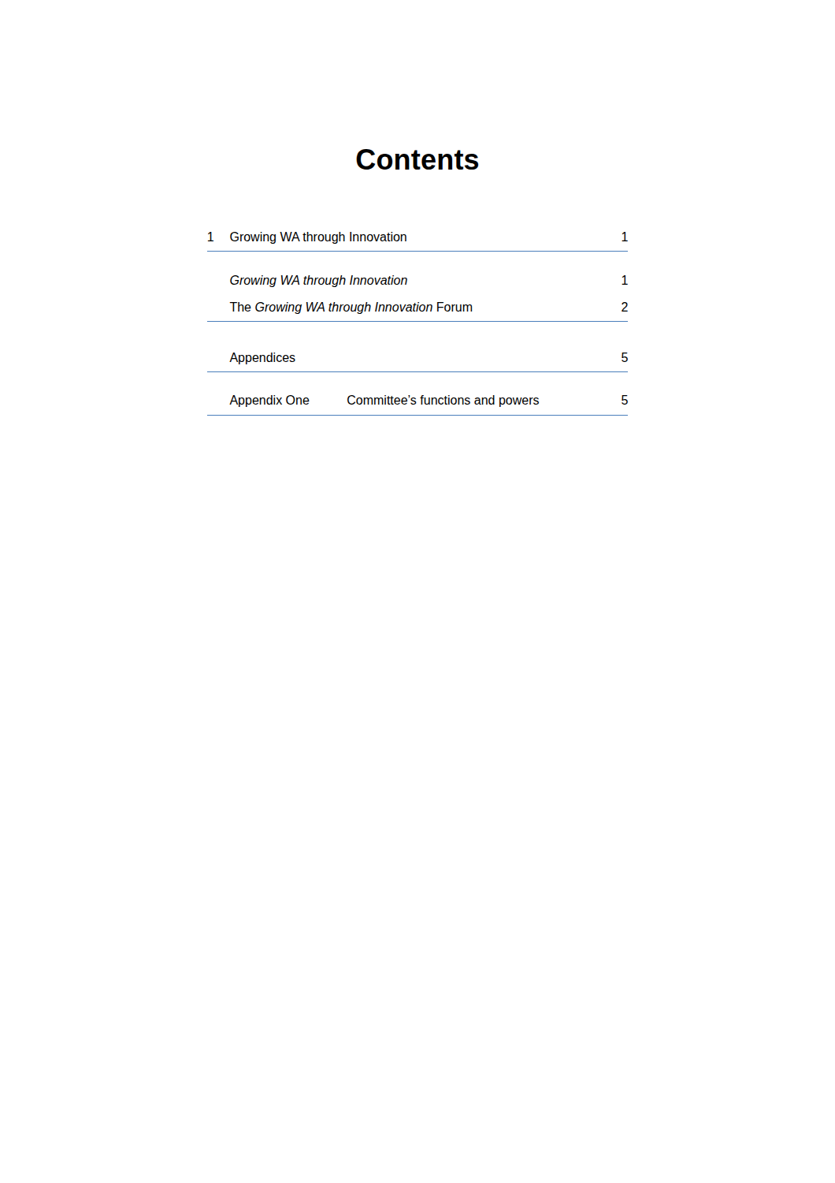Contents
| 1 | Growing WA through Innovation | 1 |
| | Growing WA through Innovation | 1 |
| | The Growing WA through Innovation Forum | 2 |
| | Appendices | 5 |
| | Appendix One | Committee’s functions and powers | 5 |